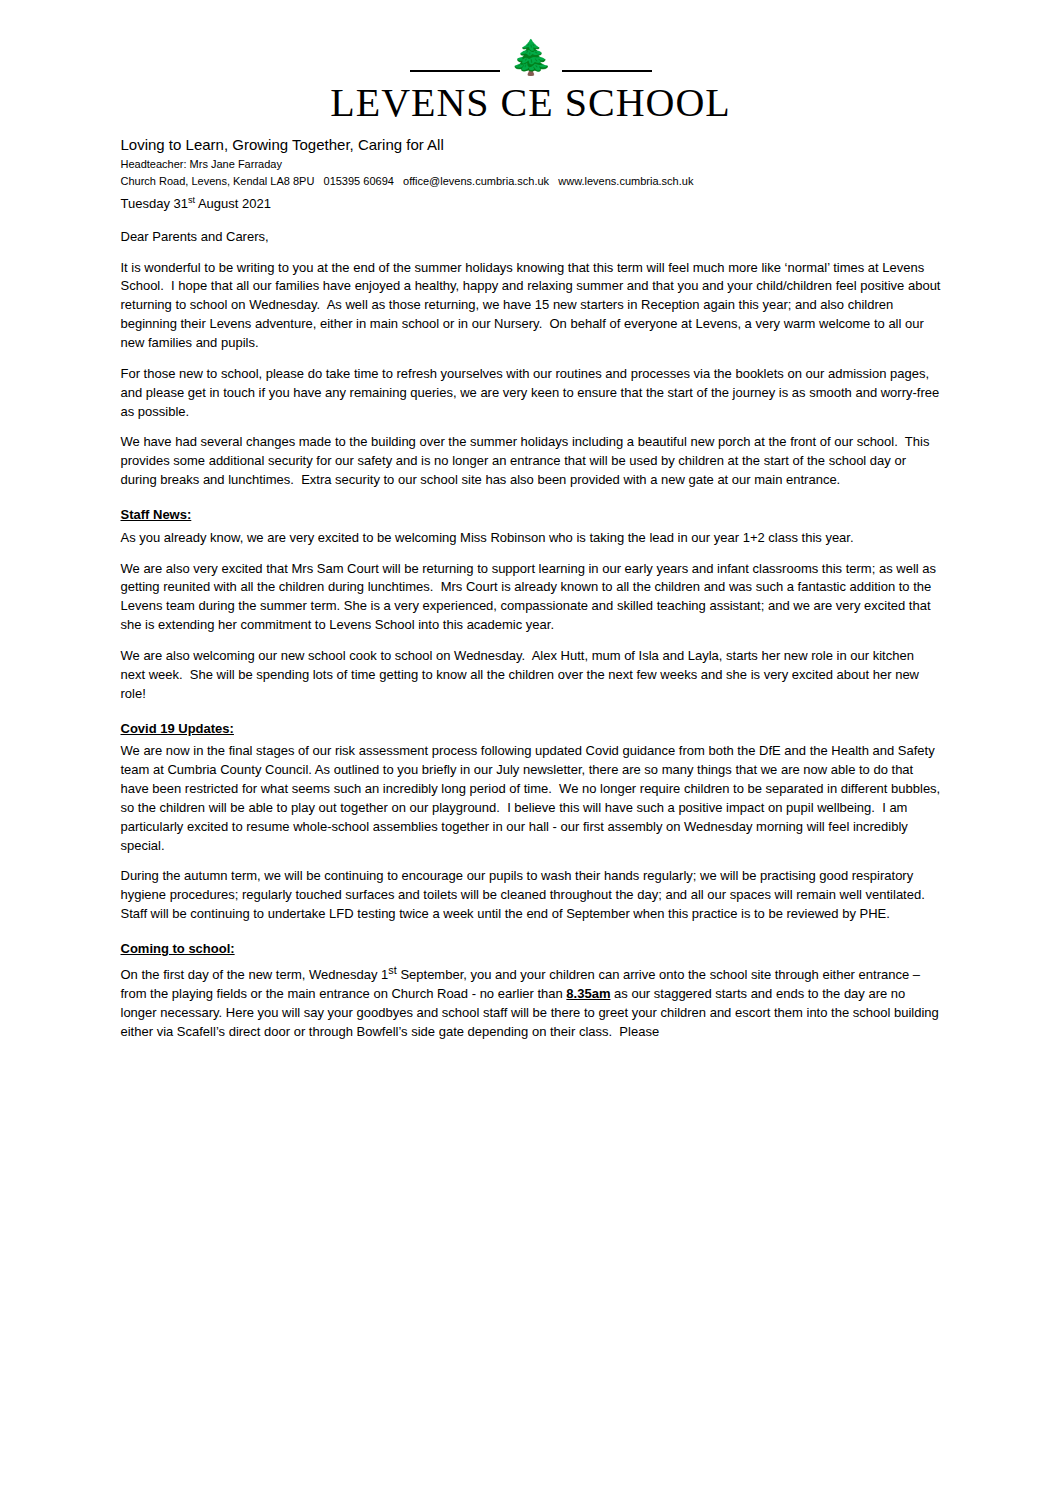🌲
LEVENS CE SCHOOL
Loving to Learn, Growing Together, Caring for All
Headteacher: Mrs Jane Farraday
Church Road, Levens, Kendal LA8 8PU 015395 60694 office@levens.cumbria.sch.uk www.levens.cumbria.sch.uk
Tuesday 31st August 2021
Dear Parents and Carers,
It is wonderful to be writing to you at the end of the summer holidays knowing that this term will feel much more like ‘normal’ times at Levens School. I hope that all our families have enjoyed a healthy, happy and relaxing summer and that you and your child/children feel positive about returning to school on Wednesday. As well as those returning, we have 15 new starters in Reception again this year; and also children beginning their Levens adventure, either in main school or in our Nursery. On behalf of everyone at Levens, a very warm welcome to all our new families and pupils.
For those new to school, please do take time to refresh yourselves with our routines and processes via the booklets on our admission pages, and please get in touch if you have any remaining queries, we are very keen to ensure that the start of the journey is as smooth and worry-free as possible.
We have had several changes made to the building over the summer holidays including a beautiful new porch at the front of our school. This provides some additional security for our safety and is no longer an entrance that will be used by children at the start of the school day or during breaks and lunchtimes. Extra security to our school site has also been provided with a new gate at our main entrance.
Staff News:
As you already know, we are very excited to be welcoming Miss Robinson who is taking the lead in our year 1+2 class this year.
We are also very excited that Mrs Sam Court will be returning to support learning in our early years and infant classrooms this term; as well as getting reunited with all the children during lunchtimes. Mrs Court is already known to all the children and was such a fantastic addition to the Levens team during the summer term. She is a very experienced, compassionate and skilled teaching assistant; and we are very excited that she is extending her commitment to Levens School into this academic year.
We are also welcoming our new school cook to school on Wednesday. Alex Hutt, mum of Isla and Layla, starts her new role in our kitchen next week. She will be spending lots of time getting to know all the children over the next few weeks and she is very excited about her new role!
Covid 19 Updates:
We are now in the final stages of our risk assessment process following updated Covid guidance from both the DfE and the Health and Safety team at Cumbria County Council. As outlined to you briefly in our July newsletter, there are so many things that we are now able to do that have been restricted for what seems such an incredibly long period of time. We no longer require children to be separated in different bubbles, so the children will be able to play out together on our playground. I believe this will have such a positive impact on pupil wellbeing. I am particularly excited to resume whole-school assemblies together in our hall - our first assembly on Wednesday morning will feel incredibly special.
During the autumn term, we will be continuing to encourage our pupils to wash their hands regularly; we will be practising good respiratory hygiene procedures; regularly touched surfaces and toilets will be cleaned throughout the day; and all our spaces will remain well ventilated. Staff will be continuing to undertake LFD testing twice a week until the end of September when this practice is to be reviewed by PHE.
Coming to school:
On the first day of the new term, Wednesday 1st September, you and your children can arrive onto the school site through either entrance – from the playing fields or the main entrance on Church Road - no earlier than 8.35am as our staggered starts and ends to the day are no longer necessary. Here you will say your goodbyes and school staff will be there to greet your children and escort them into the school building either via Scafell’s direct door or through Bowfell’s side gate depending on their class. Please